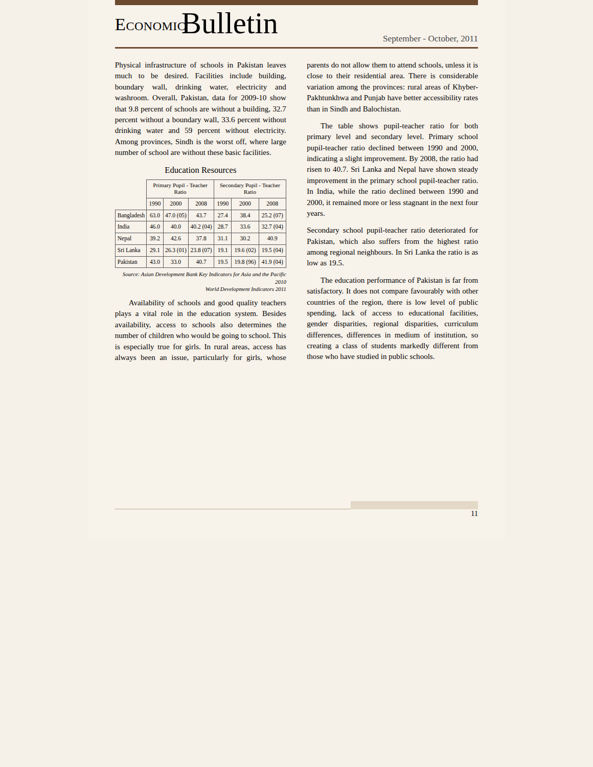Economic Bulletin September - October, 2011
Physical infrastructure of schools in Pakistan leaves much to be desired. Facilities include building, boundary wall, drinking water, electricity and washroom. Overall, Pakistan, data for 2009-10 show that 9.8 percent of schools are without a building, 32.7 percent without a boundary wall, 33.6 percent without drinking water and 59 percent without electricity. Among provinces, Sindh is the worst off, where large number of school are without these basic facilities.
Education Resources
| | Primary Pupil - Teacher Ratio | Secondary Pupil - Teacher Ratio |
| --- | --- | --- |
| | 1990 | 2000 | 2008 | 1990 | 2000 | 2008 |
| Bangladesh | 63.0 | 47.0 (05) | 43.7 | 27.4 | 38.4 | 25.2 (07) |
| India | 46.0 | 40.0 | 40.2 (04) | 28.7 | 33.6 | 32.7 (04) |
| Nepal | 39.2 | 42.6 | 37.8 | 31.1 | 30.2 | 40.9 |
| Sri Lanka | 29.1 | 26.3 (01) | 23.8 (07) | 19.1 | 19.6 (02) | 19.5 (04) |
| Pakistan | 43.0 | 33.0 | 40.7 | 19.5 | 19.8 (96) | 41.9 (04) |
Source: Asian Development Bank Key Indicators for Asia and the Pacific 2010
World Development Indicators 2011
Availability of schools and good quality teachers plays a vital role in the education system. Besides availability, access to schools also determines the number of children who would be going to school. This is especially true for girls. In rural areas, access has always been an issue, particularly for girls, whose parents do not allow them to attend schools, unless it is close to their residential area. There is considerable variation among the provinces: rural areas of Khyber-Pakhtunkhwa and Punjab have better accessibility rates than in Sindh and Balochistan.
The table shows pupil-teacher ratio for both primary level and secondary level. Primary school pupil-teacher ratio declined between 1990 and 2000, indicating a slight improvement. By 2008, the ratio had risen to 40.7. Sri Lanka and Nepal have shown steady improvement in the primary school pupil-teacher ratio. In India, while the ratio declined between 1990 and 2000, it remained more or less stagnant in the next four years.
Secondary school pupil-teacher ratio deteriorated for Pakistan, which also suffers from the highest ratio among regional neighbours. In Sri Lanka the ratio is as low as 19.5.
The education performance of Pakistan is far from satisfactory. It does not compare favourably with other countries of the region, there is low level of public spending, lack of access to educational facilities, gender disparities, regional disparities, curriculum differences, differences in medium of institution, so creating a class of students markedly different from those who have studied in public schools.
11